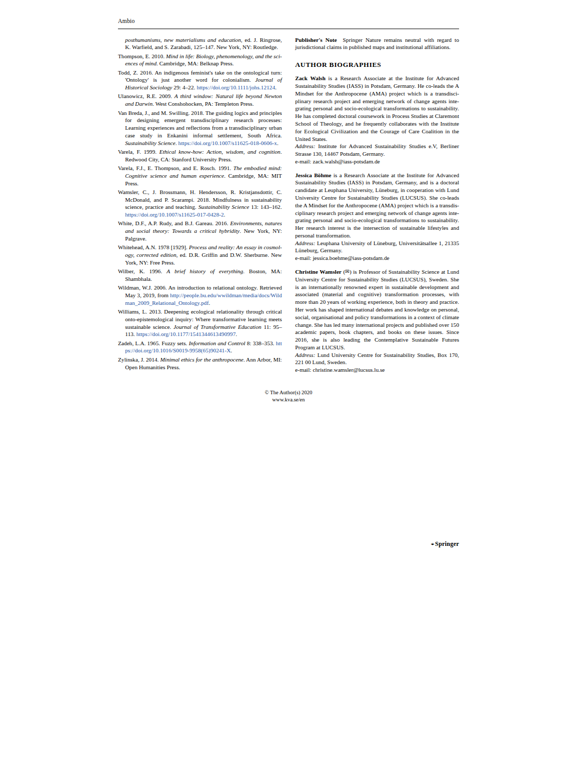Ambio
posthumanisms, new materialisms and education, ed. J. Ringrose, K. Warfield, and S. Zarabadi, 125–147. New York, NY: Routledge.
Thompson, E. 2010. Mind in life: Biology, phenomenology, and the sciences of mind. Cambridge, MA: Belknap Press.
Todd, Z. 2016. An indigenous feminist's take on the ontological turn: 'Ontology' is just another word for colonialism. Journal of Historical Sociology 29: 4–22. https://doi.org/10.1111/johs.12124.
Ulanowicz, R.E. 2009. A third window: Natural life beyond Newton and Darwin. West Conshohocken, PA: Templeton Press.
Van Breda, J., and M. Swilling. 2018. The guiding logics and principles for designing emergent transdisciplinary research processes: Learning experiences and reflections from a transdisciplinary urban case study in Enkanini informal settlement, South Africa. Sustainability Science. https://doi.org/10.1007/s11625-018-0606-x.
Varela, F. 1999. Ethical know-how: Action, wisdom, and cognition. Redwood City, CA: Stanford University Press.
Varela, F.J., E. Thompson, and E. Rosch. 1991. The embodied mind: Cognitive science and human experience. Cambridge, MA: MIT Press.
Wamsler, C., J. Brossmann, H. Hendersson, R. Kristjansdottir, C. McDonald, and P. Scarampi. 2018. Mindfulness in sustainability science, practice and teaching. Sustainability Science 13: 143–162. https://doi.org/10.1007/s11625-017-0428-2.
White, D.F., A.P. Rudy, and B.J. Gareau. 2016. Environments, natures and social theory: Towards a critical hybridity. New York, NY: Palgrave.
Whitehead, A.N. 1978 [1929]. Process and reality: An essay in cosmology, corrected edition, ed. D.R. Griffin and D.W. Sherburne. New York, NY: Free Press.
Wilber, K. 1996. A brief history of everything. Boston, MA: Shambhala.
Wildman, W.J. 2006. An introduction to relational ontology. Retrieved May 3, 2019, from http://people.bu.edu/wwildman/media/docs/Wildman_2009_Relational_Ontology.pdf.
Williams, L. 2013. Deepening ecological relationality through critical onto-epistemological inquiry: Where transformative learning meets sustainable science. Journal of Transformative Education 11: 95–113. https://doi.org/10.1177/1541344613490997.
Zadeh, L.A. 1965. Fuzzy sets. Information and Control 8: 338–353. https://doi.org/10.1016/S0019-9958(65)90241-X.
Zylinska, J. 2014. Minimal ethics for the anthropocene. Ann Arbor, MI: Open Humanities Press.
Publisher's Note Springer Nature remains neutral with regard to jurisdictional claims in published maps and institutional affiliations.
AUTHOR BIOGRAPHIES
Zack Walsh is a Research Associate at the Institute for Advanced Sustainability Studies (IASS) in Potsdam, Germany. He co-leads the A Mindset for the Anthropocene (AMA) project which is a transdisciplinary research project and emerging network of change agents integrating personal and socio-ecological transformations to sustainability. He has completed doctoral coursework in Process Studies at Claremont School of Theology, and he frequently collaborates with the Institute for Ecological Civilization and the Courage of Care Coalition in the United States.
Address: Institute for Advanced Sustainability Studies e.V, Berliner Strasse 130, 14467 Potsdam, Germany.
e-mail: zack.walsh@iass-potsdam.de
Jessica Böhme is a Research Associate at the Institute for Advanced Sustainability Studies (IASS) in Potsdam, Germany, and is a doctoral candidate at Leuphana University, Lüneburg, in cooperation with Lund University Centre for Sustainability Studies (LUCSUS). She co-leads the A Mindset for the Anthropocene (AMA) project which is a transdisciplinary research project and emerging network of change agents integrating personal and socio-ecological transformations to sustainability. Her research interest is the intersection of sustainable lifestyles and personal transformation.
Address: Leuphana University of Lüneburg, Universitätsallee 1, 21335 Lüneburg, Germany.
e-mail: jessica.boehme@iass-potsdam.de
Christine Wamsler (✉) is Professor of Sustainability Science at Lund University Centre for Sustainability Studies (LUCSUS), Sweden. She is an internationally renowned expert in sustainable development and associated (material and cognitive) transformation processes, with more than 20 years of working experience, both in theory and practice. Her work has shaped international debates and knowledge on personal, social, organisational and policy transformations in a context of climate change. She has led many international projects and published over 150 academic papers, book chapters, and books on these issues. Since 2016, she is also leading the Contemplative Sustainable Futures Program at LUCSUS.
Address: Lund University Centre for Sustainability Studies, Box 170, 221 00 Lund, Sweden.
e-mail: christine.wamsler@lucsus.lu.se
© The Author(s) 2020 www.kva.se/en
⌖Springer